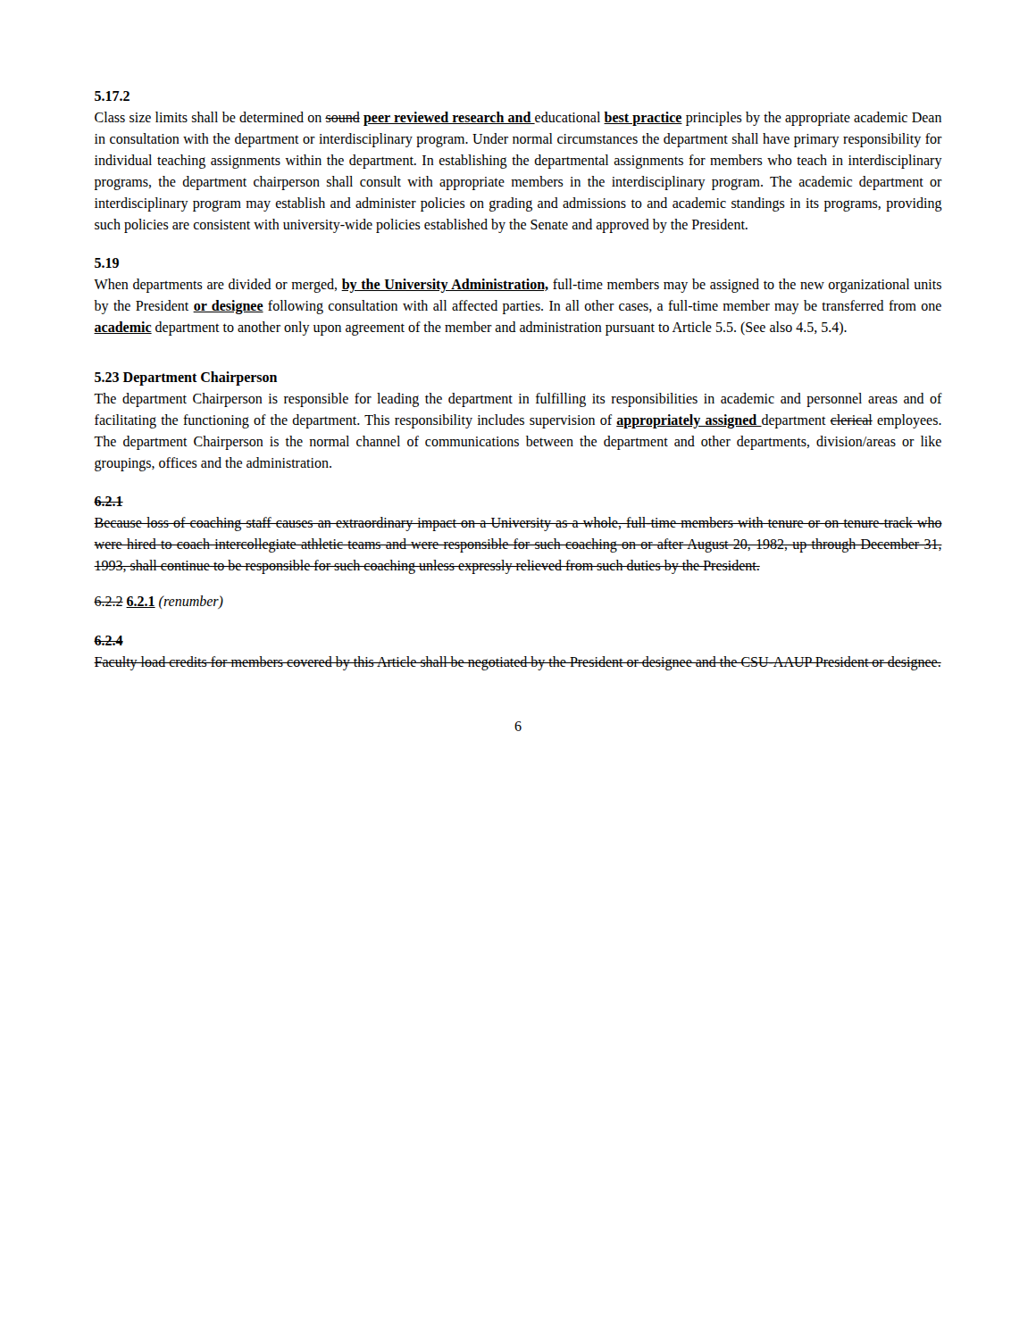5.17.2
Class size limits shall be determined on sound peer reviewed research and educational best practice principles by the appropriate academic Dean in consultation with the department or interdisciplinary program. Under normal circumstances the department shall have primary responsibility for individual teaching assignments within the department. In establishing the departmental assignments for members who teach in interdisciplinary programs, the department chairperson shall consult with appropriate members in the interdisciplinary program. The academic department or interdisciplinary program may establish and administer policies on grading and admissions to and academic standings in its programs, providing such policies are consistent with university-wide policies established by the Senate and approved by the President.
5.19
When departments are divided or merged, by the University Administration, full-time members may be assigned to the new organizational units by the President or designee following consultation with all affected parties. In all other cases, a full-time member may be transferred from one academic department to another only upon agreement of the member and administration pursuant to Article 5.5. (See also 4.5, 5.4).
5.23 Department Chairperson
The department Chairperson is responsible for leading the department in fulfilling its responsibilities in academic and personnel areas and of facilitating the functioning of the department. This responsibility includes supervision of appropriately assigned department clerical employees. The department Chairperson is the normal channel of communications between the department and other departments, division/areas or like groupings, offices and the administration.
6.2.1
Because loss of coaching staff causes an extraordinary impact on a University as a whole, full-time members with tenure or on tenure-track who were hired to coach intercollegiate athletic teams and were responsible for such coaching on or after August 20, 1982, up through December 31, 1993, shall continue to be responsible for such coaching unless expressly relieved from such duties by the President.
6.2.2 6.2.1 (renumber)
6.2.4
Faculty load credits for members covered by this Article shall be negotiated by the President or designee and the CSU-AAUP President or designee.
6